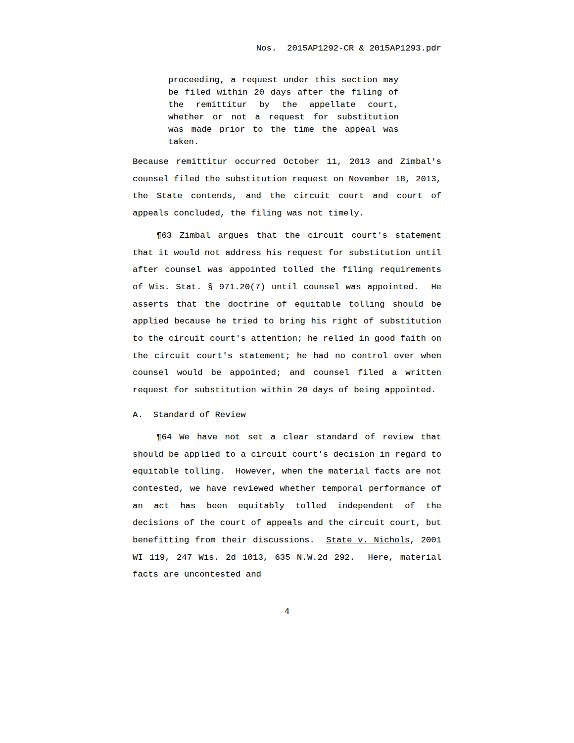Nos. 2015AP1292-CR & 2015AP1293.pdr
proceeding, a request under this section may be filed within 20 days after the filing of the remittitur by the appellate court, whether or not a request for substitution was made prior to the time the appeal was taken.
Because remittitur occurred October 11, 2013 and Zimbal's counsel filed the substitution request on November 18, 2013, the State contends, and the circuit court and court of appeals concluded, the filing was not timely.
¶63 Zimbal argues that the circuit court's statement that it would not address his request for substitution until after counsel was appointed tolled the filing requirements of Wis. Stat. § 971.20(7) until counsel was appointed. He asserts that the doctrine of equitable tolling should be applied because he tried to bring his right of substitution to the circuit court's attention; he relied in good faith on the circuit court's statement; he had no control over when counsel would be appointed; and counsel filed a written request for substitution within 20 days of being appointed.
A. Standard of Review
¶64 We have not set a clear standard of review that should be applied to a circuit court's decision in regard to equitable tolling. However, when the material facts are not contested, we have reviewed whether temporal performance of an act has been equitably tolled independent of the decisions of the court of appeals and the circuit court, but benefitting from their discussions. State v. Nichols, 2001 WI 119, 247 Wis. 2d 1013, 635 N.W.2d 292. Here, material facts are uncontested and
4